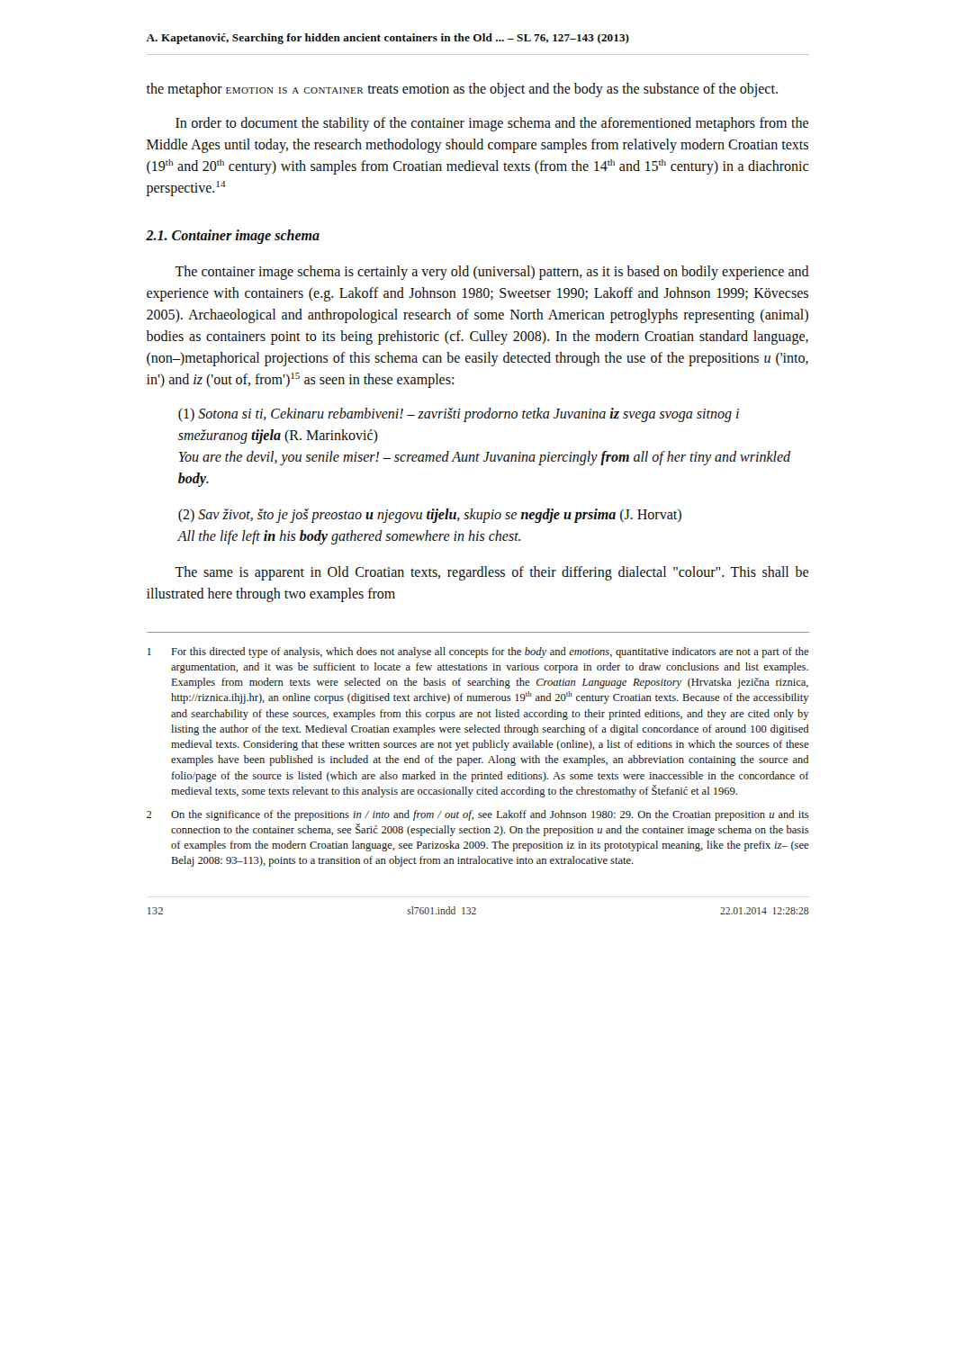A. Kapetanović, Searching for hidden ancient containers in the Old ... – SL 76, 127–143 (2013)
the metaphor emotion is a container treats emotion as the object and the body as the substance of the object.
In order to document the stability of the container image schema and the aforementioned metaphors from the Middle Ages until today, the research methodology should compare samples from relatively modern Croatian texts (19th and 20th century) with samples from Croatian medieval texts (from the 14th and 15th century) in a diachronic perspective.14
2.1. Container image schema
The container image schema is certainly a very old (universal) pattern, as it is based on bodily experience and experience with containers (e.g. Lakoff and Johnson 1980; Sweetser 1990; Lakoff and Johnson 1999; Kövecses 2005). Archaeological and anthropological research of some North American petroglyphs representing (animal) bodies as containers point to its being prehistoric (cf. Culley 2008). In the modern Croatian standard language, (non–)metaphorical projections of this schema can be easily detected through the use of the prepositions u ('into, in') and iz ('out of, from')15 as seen in these examples:
(1) Sotona si ti, Cekinaru rebambiveni! – zavrišti prodorno tetka Juvanina iz svega svoga sitnog i smežuranog tijela (R. Marinković)
You are the devil, you senile miser! – screamed Aunt Juvanina piercingly from all of her tiny and wrinkled body.
(2) Sav život, što je još preostao u njegovu tijelu, skupio se negdje u prsima (J. Horvat)
All the life left in his body gathered somewhere in his chest.
The same is apparent in Old Croatian texts, regardless of their differing dialectal "colour". This shall be illustrated here through two examples from
For this directed type of analysis, which does not analyse all concepts for the body and emotions, quantitative indicators are not a part of the argumentation, and it was be sufficient to locate a few attestations in various corpora in order to draw conclusions and list examples. Examples from modern texts were selected on the basis of searching the Croatian Language Repository (Hrvatska jezična riznica, http://riznica.ihjj.hr), an online corpus (digitised text archive) of numerous 19th and 20th century Croatian texts. Because of the accessibility and searchability of these sources, examples from this corpus are not listed according to their printed editions, and they are cited only by listing the author of the text. Medieval Croatian examples were selected through searching of a digital concordance of around 100 digitised medieval texts. Considering that these written sources are not yet publicly available (online), a list of editions in which the sources of these examples have been published is included at the end of the paper. Along with the examples, an abbreviation containing the source and folio/page of the source is listed (which are also marked in the printed editions). As some texts were inaccessible in the concordance of medieval texts, some texts relevant to this analysis are occasionally cited according to the chrestomathy of Štefanić et al 1969.
On the significance of the prepositions in / into and from / out of, see Lakoff and Johnson 1980: 29. On the Croatian preposition u and its connection to the container schema, see Šarić 2008 (especially section 2). On the preposition u and the container image schema on the basis of examples from the modern Croatian language, see Parizoska 2009. The preposition iz in its prototypical meaning, like the prefix iz– (see Belaj 2008: 93–113), points to a transition of an object from an intralocative into an extralocative state.
132 sl7601.indd 132 22.01.2014 12:28:28